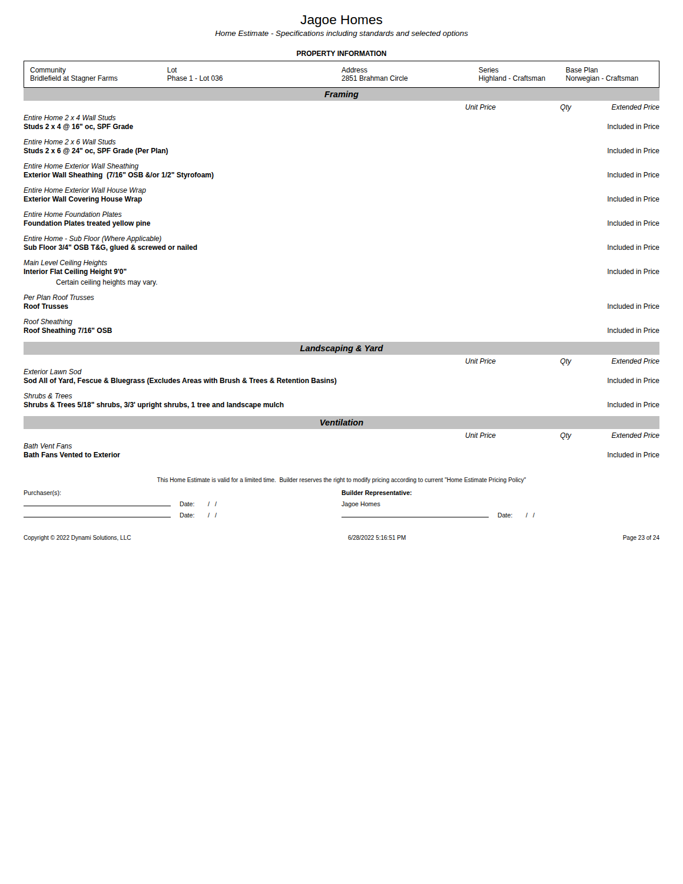Jagoe Homes
Home Estimate - Specifications including standards and selected options
PROPERTY INFORMATION
| Community | Lot | Address | Series | Base Plan |
| Bridlefield at Stagner Farms | Phase 1 - Lot 036 | 2851 Brahman Circle | Highland - Craftsman | Norwegian - Craftsman |
Framing
Unit Price Qty Extended Price
Entire Home 2 x 4 Wall Studs
Studs 2 x 4 @ 16" oc, SPF Grade Included in Price
Entire Home 2 x 6 Wall Studs
Studs 2 x 6 @ 24" oc, SPF Grade (Per Plan) Included in Price
Entire Home Exterior Wall Sheathing
Exterior Wall Sheathing (7/16" OSB &/or 1/2" Styrofoam) Included in Price
Entire Home Exterior Wall House Wrap
Exterior Wall Covering House Wrap Included in Price
Entire Home Foundation Plates
Foundation Plates treated yellow pine Included in Price
Entire Home - Sub Floor (Where Applicable)
Sub Floor 3/4" OSB T&G, glued & screwed or nailed Included in Price
Main Level Ceiling Heights
Interior Flat Ceiling Height 9'0" Included in Price
Certain ceiling heights may vary.
Per Plan Roof Trusses
Roof Trusses Included in Price
Roof Sheathing
Roof Sheathing 7/16" OSB Included in Price
Landscaping & Yard
Unit Price Qty Extended Price
Exterior Lawn Sod
Sod All of Yard, Fescue & Bluegrass (Excludes Areas with Brush & Trees & Retention Basins) Included in Price
Shrubs & Trees
Shrubs & Trees 5/18" shrubs, 3/3' upright shrubs, 1 tree and landscape mulch Included in Price
Ventilation
Unit Price Qty Extended Price
Bath Vent Fans
Bath Fans Vented to Exterior Included in Price
This Home Estimate is valid for a limited time. Builder reserves the right to modify pricing according to current "Home Estimate Pricing Policy"
| Purchaser(s): | Builder Representative: |
| Date: / / | Jagoe Homes |
| Date: / / | Date: / / |
Copyright © 2022 Dynami Solutions, LLC 6/28/2022 5:16:51 PM Page 23 of 24